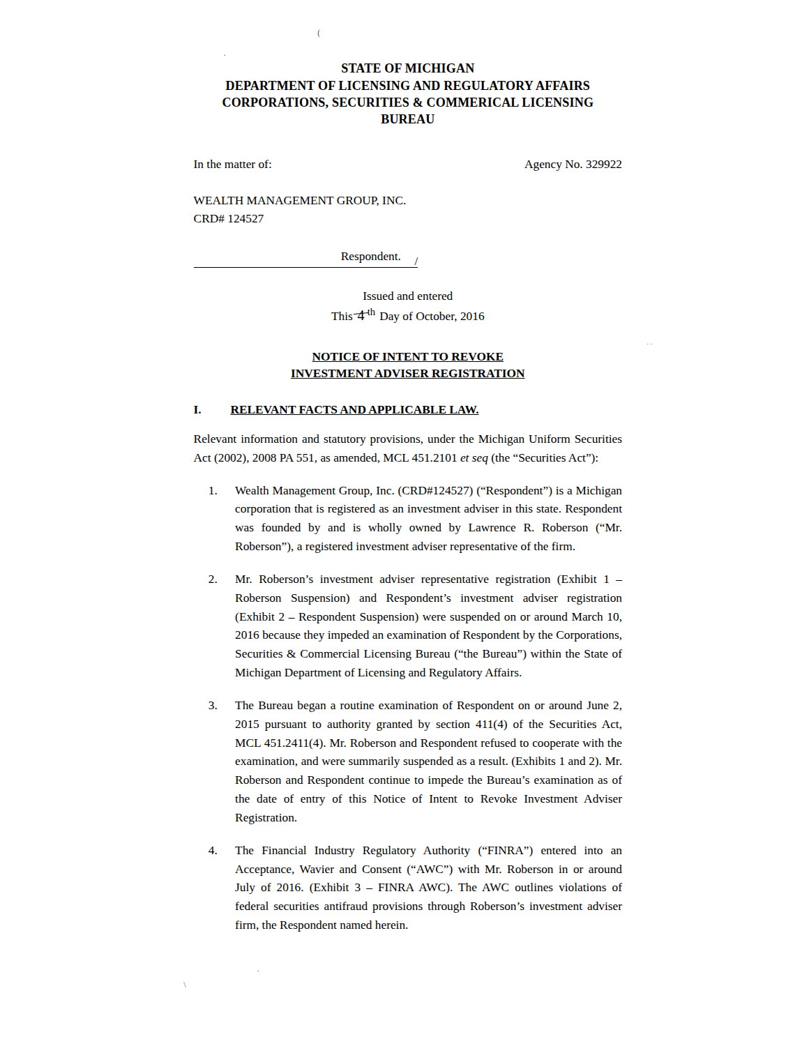( . . .
STATE OF MICHIGAN
DEPARTMENT OF LICENSING AND REGULATORY AFFAIRS
CORPORATIONS, SECURITIES & COMMERICAL LICENSING BUREAU
In the matter of:
Agency No. 329922
WEALTH MANAGEMENT GROUP, INC.
CRD# 124527
Respondent.
/
Issued and entered
This 4 th Day of October, 2016
NOTICE OF INTENT TO REVOKE
INVESTMENT ADVISER REGISTRATION
I. RELEVANT FACTS AND APPLICABLE LAW.
Relevant information and statutory provisions, under the Michigan Uniform Securities Act (2002), 2008 PA 551, as amended, MCL 451.2101 et seq (the “Securities Act”):
Wealth Management Group, Inc. (CRD#124527) (“Respondent”) is a Michigan corporation that is registered as an investment adviser in this state. Respondent was founded by and is wholly owned by Lawrence R. Roberson (“Mr. Roberson”), a registered investment adviser representative of the firm.
Mr. Roberson’s investment adviser representative registration (Exhibit 1 – Roberson Suspension) and Respondent’s investment adviser registration (Exhibit 2 – Respondent Suspension) were suspended on or around March 10, 2016 because they impeded an examination of Respondent by the Corporations, Securities & Commercial Licensing Bureau (“the Bureau”) within the State of Michigan Department of Licensing and Regulatory Affairs.
The Bureau began a routine examination of Respondent on or around June 2, 2015 pursuant to authority granted by section 411(4) of the Securities Act, MCL 451.2411(4). Mr. Roberson and Respondent refused to cooperate with the examination, and were summarily suspended as a result. (Exhibits 1 and 2). Mr. Roberson and Respondent continue to impede the Bureau’s examination as of the date of entry of this Notice of Intent to Revoke Investment Adviser Registration.
The Financial Industry Regulatory Authority (“FINRA”) entered into an Acceptance, Wavier and Consent (“AWC”) with Mr. Roberson in or around July of 2016. (Exhibit 3 – FINRA AWC). The AWC outlines violations of federal securities antifraud provisions through Roberson’s investment adviser firm, the Respondent named herein.
. \